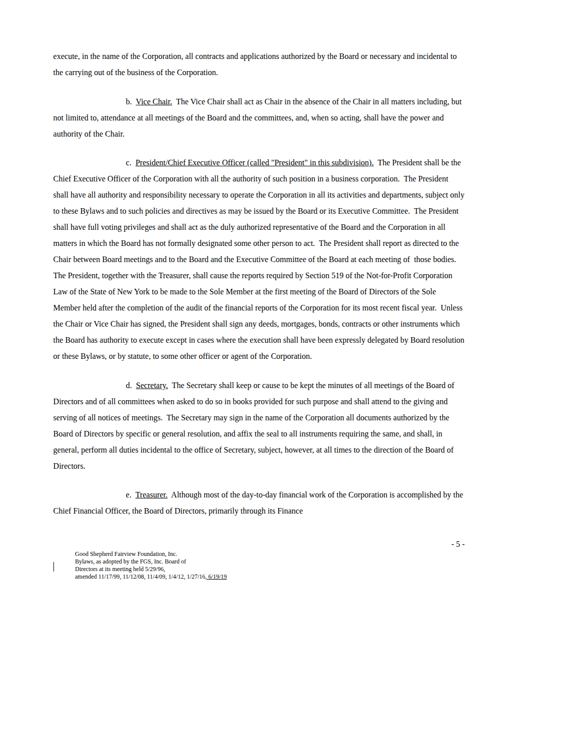execute, in the name of the Corporation, all contracts and applications authorized by the Board or necessary and incidental to the carrying out of the business of the Corporation.
b. Vice Chair. The Vice Chair shall act as Chair in the absence of the Chair in all matters including, but not limited to, attendance at all meetings of the Board and the committees, and, when so acting, shall have the power and authority of the Chair.
c. President/Chief Executive Officer (called "President" in this subdivision). The President shall be the Chief Executive Officer of the Corporation with all the authority of such position in a business corporation. The President shall have all authority and responsibility necessary to operate the Corporation in all its activities and departments, subject only to these Bylaws and to such policies and directives as may be issued by the Board or its Executive Committee. The President shall have full voting privileges and shall act as the duly authorized representative of the Board and the Corporation in all matters in which the Board has not formally designated some other person to act. The President shall report as directed to the Chair between Board meetings and to the Board and the Executive Committee of the Board at each meeting of those bodies. The President, together with the Treasurer, shall cause the reports required by Section 519 of the Not-for-Profit Corporation Law of the State of New York to be made to the Sole Member at the first meeting of the Board of Directors of the Sole Member held after the completion of the audit of the financial reports of the Corporation for its most recent fiscal year. Unless the Chair or Vice Chair has signed, the President shall sign any deeds, mortgages, bonds, contracts or other instruments which the Board has authority to execute except in cases where the execution shall have been expressly delegated by Board resolution or these Bylaws, or by statute, to some other officer or agent of the Corporation.
d. Secretary. The Secretary shall keep or cause to be kept the minutes of all meetings of the Board of Directors and of all committees when asked to do so in books provided for such purpose and shall attend to the giving and serving of all notices of meetings. The Secretary may sign in the name of the Corporation all documents authorized by the Board of Directors by specific or general resolution, and affix the seal to all instruments requiring the same, and shall, in general, perform all duties incidental to the office of Secretary, subject, however, at all times to the direction of the Board of Directors.
e. Treasurer. Although most of the day-to-day financial work of the Corporation is accomplished by the Chief Financial Officer, the Board of Directors, primarily through its Finance
- 5 -
Good Shepherd Fairview Foundation, Inc.
Bylaws, as adopted by the FGS, Inc. Board of
Directors at its meeting held 5/29/96,
amended 11/17/99, 11/12/08, 11/4/09, 1/4/12, 1/27/16, 6/19/19